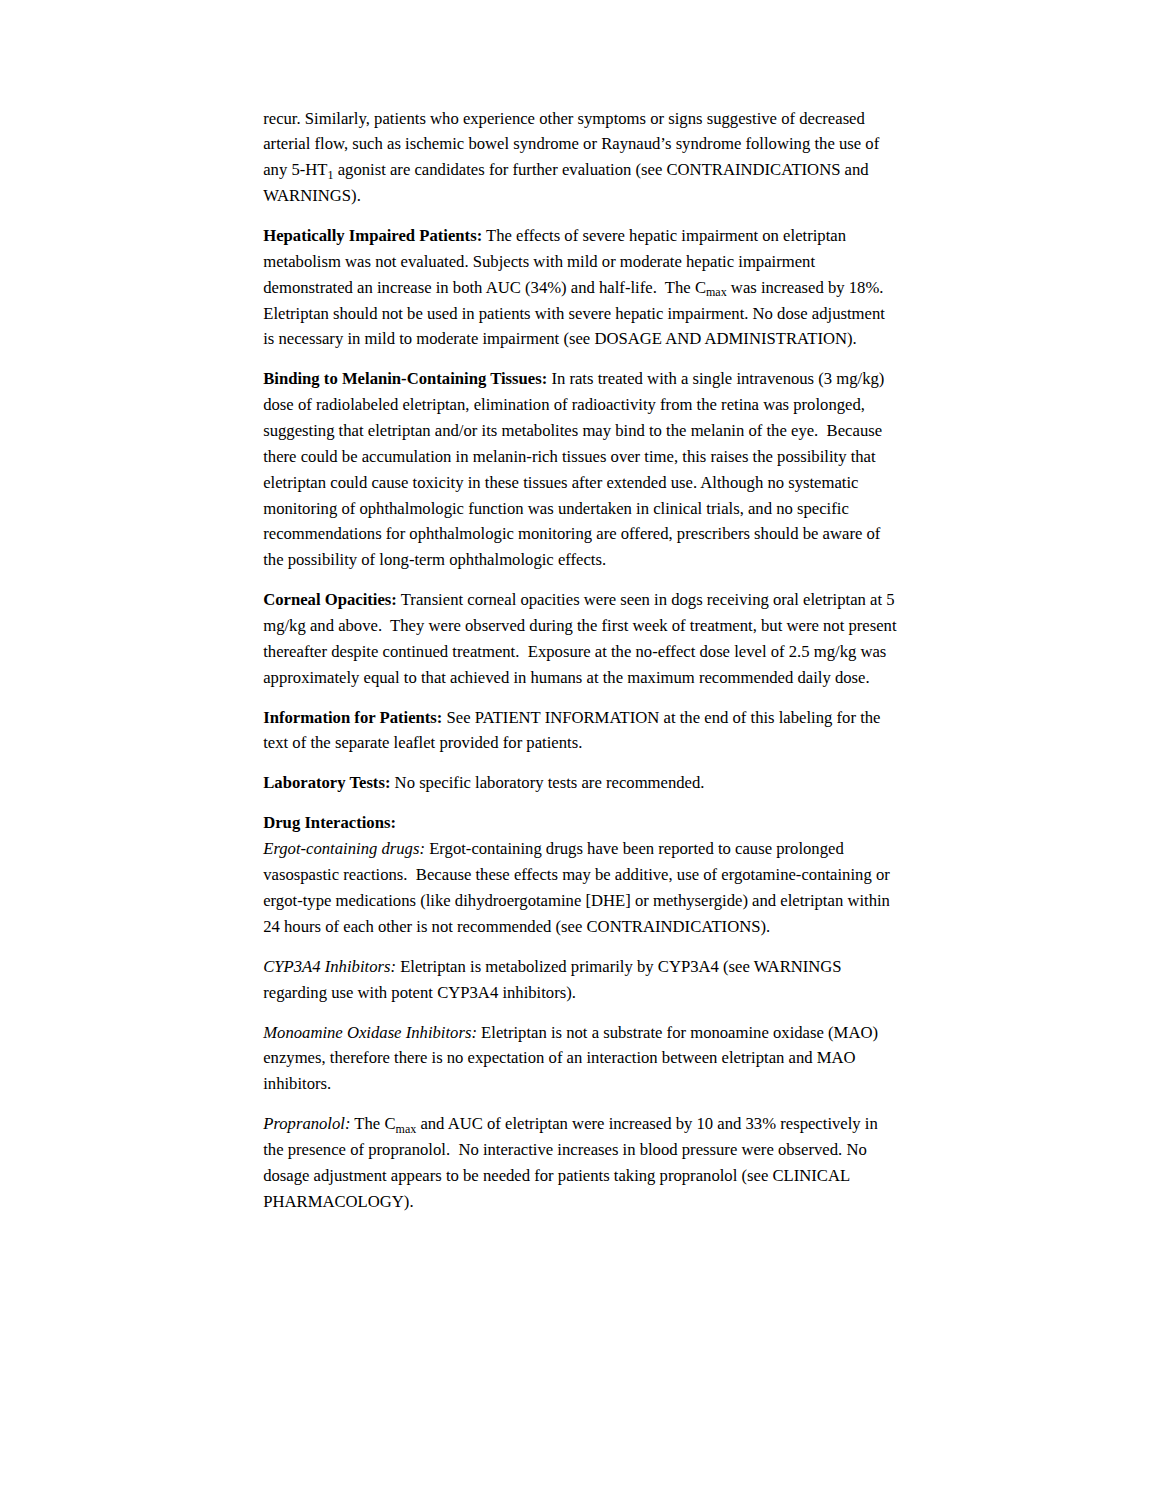recur. Similarly, patients who experience other symptoms or signs suggestive of decreased arterial flow, such as ischemic bowel syndrome or Raynaud’s syndrome following the use of any 5-HT1 agonist are candidates for further evaluation (see CONTRAINDICATIONS and WARNINGS).
Hepatically Impaired Patients: The effects of severe hepatic impairment on eletriptan metabolism was not evaluated. Subjects with mild or moderate hepatic impairment demonstrated an increase in both AUC (34%) and half-life. The Cmax was increased by 18%. Eletriptan should not be used in patients with severe hepatic impairment. No dose adjustment is necessary in mild to moderate impairment (see DOSAGE AND ADMINISTRATION).
Binding to Melanin-Containing Tissues: In rats treated with a single intravenous (3 mg/kg) dose of radiolabeled eletriptan, elimination of radioactivity from the retina was prolonged, suggesting that eletriptan and/or its metabolites may bind to the melanin of the eye. Because there could be accumulation in melanin-rich tissues over time, this raises the possibility that eletriptan could cause toxicity in these tissues after extended use. Although no systematic monitoring of ophthalmologic function was undertaken in clinical trials, and no specific recommendations for ophthalmologic monitoring are offered, prescribers should be aware of the possibility of long-term ophthalmologic effects.
Corneal Opacities: Transient corneal opacities were seen in dogs receiving oral eletriptan at 5 mg/kg and above. They were observed during the first week of treatment, but were not present thereafter despite continued treatment. Exposure at the no-effect dose level of 2.5 mg/kg was approximately equal to that achieved in humans at the maximum recommended daily dose.
Information for Patients: See PATIENT INFORMATION at the end of this labeling for the text of the separate leaflet provided for patients.
Laboratory Tests: No specific laboratory tests are recommended.
Drug Interactions:
Ergot-containing drugs: Ergot-containing drugs have been reported to cause prolonged vasospastic reactions. Because these effects may be additive, use of ergotamine-containing or ergot-type medications (like dihydroergotamine [DHE] or methysergide) and eletriptan within 24 hours of each other is not recommended (see CONTRAINDICATIONS).
CYP3A4 Inhibitors: Eletriptan is metabolized primarily by CYP3A4 (see WARNINGS regarding use with potent CYP3A4 inhibitors).
Monoamine Oxidase Inhibitors: Eletriptan is not a substrate for monoamine oxidase (MAO) enzymes, therefore there is no expectation of an interaction between eletriptan and MAO inhibitors.
Propranolol: The Cmax and AUC of eletriptan were increased by 10 and 33% respectively in the presence of propranolol. No interactive increases in blood pressure were observed. No dosage adjustment appears to be needed for patients taking propranolol (see CLINICAL PHARMACOLOGY).